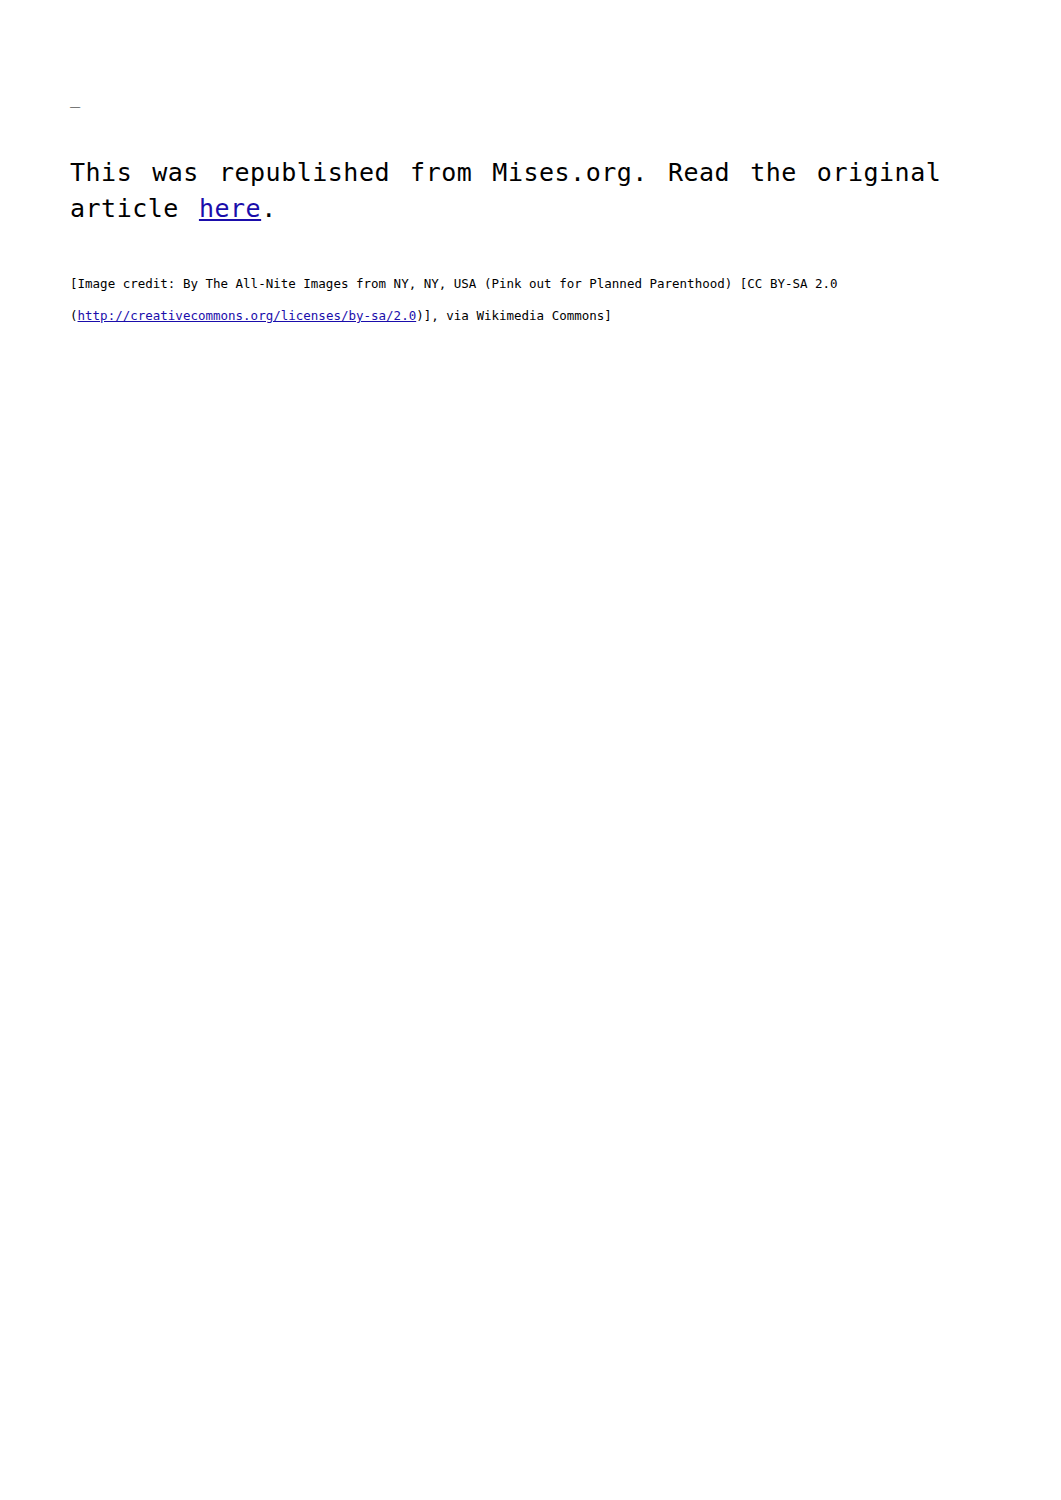_
This was republished from Mises.org. Read the original article here.
[Image credit: By The All-Nite Images from NY, NY, USA (Pink out for Planned Parenthood) [CC BY-SA 2.0 (http://creativecommons.org/licenses/by-sa/2.0)], via Wikimedia Commons]